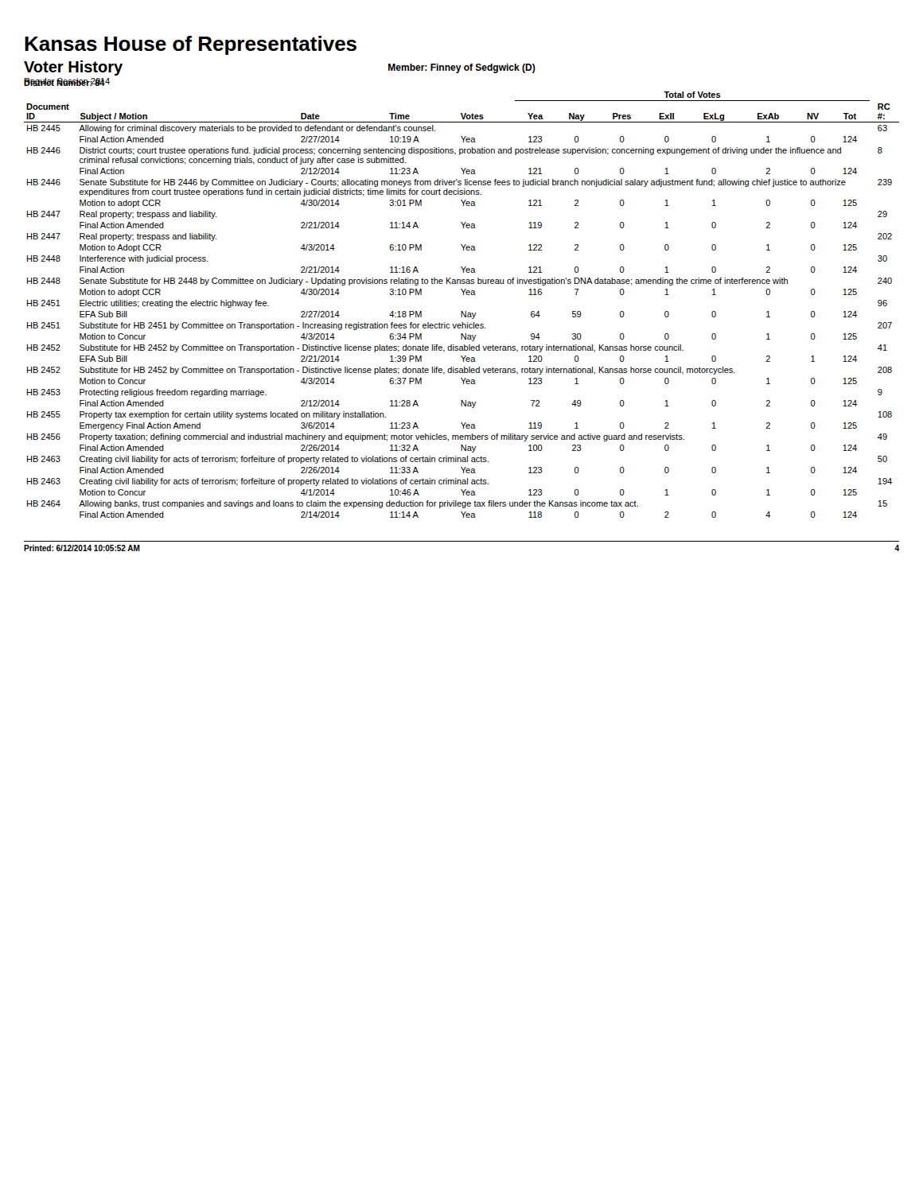Kansas House of Representatives
Voter History
Regular Session 2014
Member: Finney of Sedgwick (D)
District Number: 84
| | Total of Votes | |
| --- | --- | --- |
| Document ID | Subject / Motion | Date | Time | Votes | Yea | Nay | Pres | ExII | ExLg | ExAb | NV | Tot | RC #: |
| HB 2445 | Allowing for criminal discovery materials to be provided to defendant or defendant's counsel. | 63 |
| | Final Action Amended | 2/27/2014 | 10:19 A | Yea | 123 | 0 | 0 | 0 | 0 | 1 | 0 | 124 | |
| HB 2446 | District courts; court trustee operations fund. judicial process; concerning sentencing dispositions, probation and postrelease supervision; concerning expungement of driving under the influence and criminal refusal convictions; concerning trials, conduct of jury after case is submitted. | 8 |
| | Final Action | 2/12/2014 | 11:23 A | Yea | 121 | 0 | 0 | 1 | 0 | 2 | 0 | 124 | |
| HB 2446 | Senate Substitute for HB 2446 by Committee on Judiciary - Courts; allocating moneys from driver's license fees to judicial branch nonjudicial salary adjustment fund; allowing chief justice to authorize expenditures from court trustee operations fund in certain judicial districts; time limits for court decisions. | 239 |
| | Motion to adopt CCR | 4/30/2014 | 3:01 PM | Yea | 121 | 2 | 0 | 1 | 1 | 0 | 0 | 125 | |
| HB 2447 | Real property; trespass and liability. | 29 |
| | Final Action Amended | 2/21/2014 | 11:14 A | Yea | 119 | 2 | 0 | 1 | 0 | 2 | 0 | 124 | |
| HB 2447 | Real property; trespass and liability. | 202 |
| | Motion to Adopt CCR | 4/3/2014 | 6:10 PM | Yea | 122 | 2 | 0 | 0 | 0 | 1 | 0 | 125 | |
| HB 2448 | Interference with judicial process. | 30 |
| | Final Action | 2/21/2014 | 11:16 A | Yea | 121 | 0 | 0 | 1 | 0 | 2 | 0 | 124 | |
| HB 2448 | Senate Substitute for HB 2448 by Committee on Judiciary - Updating provisions relating to the Kansas bureau of investigation's DNA database; amending the crime of interference with | 240 |
| | Motion to adopt CCR | 4/30/2014 | 3:10 PM | Yea | 116 | 7 | 0 | 1 | 1 | 0 | 0 | 125 | |
| HB 2451 | Electric utilities; creating the electric highway fee. | 96 |
| | EFA Sub Bill | 2/27/2014 | 4:18 PM | Nay | 64 | 59 | 0 | 0 | 0 | 1 | 0 | 124 | |
| HB 2451 | Substitute for HB 2451 by Committee on Transportation - Increasing registration fees for electric vehicles. | 207 |
| | Motion to Concur | 4/3/2014 | 6:34 PM | Nay | 94 | 30 | 0 | 0 | 0 | 1 | 0 | 125 | |
| HB 2452 | Substitute for HB 2452 by Committee on Transportation - Distinctive license plates; donate life, disabled veterans, rotary international, Kansas horse council. | 41 |
| | EFA Sub Bill | 2/21/2014 | 1:39 PM | Yea | 120 | 0 | 0 | 1 | 0 | 2 | 1 | 124 | |
| HB 2452 | Substitute for HB 2452 by Committee on Transportation - Distinctive license plates; donate life, disabled veterans, rotary international, Kansas horse council, motorcycles. | 208 |
| | Motion to Concur | 4/3/2014 | 6:37 PM | Yea | 123 | 1 | 0 | 0 | 0 | 1 | 0 | 125 | |
| HB 2453 | Protecting religious freedom regarding marriage. | 9 |
| | Final Action Amended | 2/12/2014 | 11:28 A | Nay | 72 | 49 | 0 | 1 | 0 | 2 | 0 | 124 | |
| HB 2455 | Property tax exemption for certain utility systems located on military installation. | 108 |
| | Emergency Final Action Amend | 3/6/2014 | 11:23 A | Yea | 119 | 1 | 0 | 2 | 1 | 2 | 0 | 125 | |
| HB 2456 | Property taxation; defining commercial and industrial machinery and equipment; motor vehicles, members of military service and active guard and reservists. | 49 |
| | Final Action Amended | 2/26/2014 | 11:32 A | Nay | 100 | 23 | 0 | 0 | 0 | 1 | 0 | 124 | |
| HB 2463 | Creating civil liability for acts of terrorism; forfeiture of property related to violations of certain criminal acts. | 50 |
| | Final Action Amended | 2/26/2014 | 11:33 A | Yea | 123 | 0 | 0 | 0 | 0 | 1 | 0 | 124 | |
| HB 2463 | Creating civil liability for acts of terrorism; forfeiture of property related to violations of certain criminal acts. | 194 |
| | Motion to Concur | 4/1/2014 | 10:46 A | Yea | 123 | 0 | 0 | 1 | 0 | 1 | 0 | 125 | |
| HB 2464 | Allowing banks, trust companies and savings and loans to claim the expensing deduction for privilege tax filers under the Kansas income tax act. | 15 |
| | Final Action Amended | 2/14/2014 | 11:14 A | Yea | 118 | 0 | 0 | 2 | 0 | 4 | 0 | 124 | |
Printed: 6/12/2014 10:05:52 AM
4